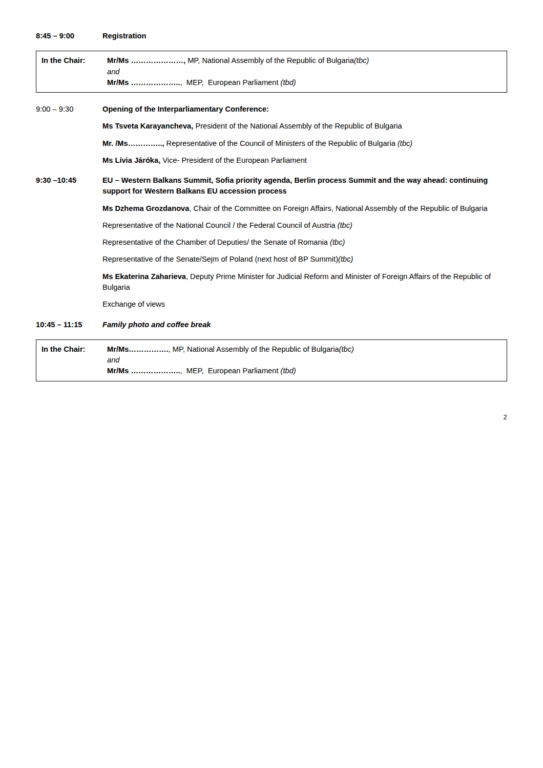| 8:45 – 9:00 | Registration |
| In the Chair: | Mr/Ms …………………, MP, National Assembly of the Republic of Bulgaria (tbc) and Mr/Ms ……………….. , MEP, European Parliament (tbd) |
| 9:00 – 9:30 | Opening of the Interparliamentary Conference: Ms Tsveta Karayancheva, President of the National Assembly of the Republic of Bulgaria Mr. /Ms………….., Representative of the Council of Ministers of the Republic of Bulgaria (tbc) Ms Lívia Járóka, Vice- President of the European Parliament |
| 9:30 –10:45 | EU – Western Balkans Summit, Sofia priority agenda, Berlin process Summit and the way ahead: continuing support for Western Balkans EU accession process Ms Dzhema Grozdanova , Chair of the Committee on Foreign Affairs, National Assembly of the Republic of Bulgaria Representative of the National Council / the Federal Council of Austria (tbc) Representative of the Chamber of Deputies/ the Senate of Romania (tbc) Representative of the Senate/Sejm of Poland (next host of BP Summit) (tbc) Ms Ekaterina Zaharieva , Deputy Prime Minister for Judicial Reform and Minister of Foreign Affairs of the Republic of Bulgaria Exchange of views |
| 10:45 – 11:15 | Family photo and coffee break |
| In the Chair: | Mr/Ms……………. , MP, National Assembly of the Republic of Bulgaria (tbc) and Mr/Ms ……………….. , MEP, European Parliament (tbd) |
2